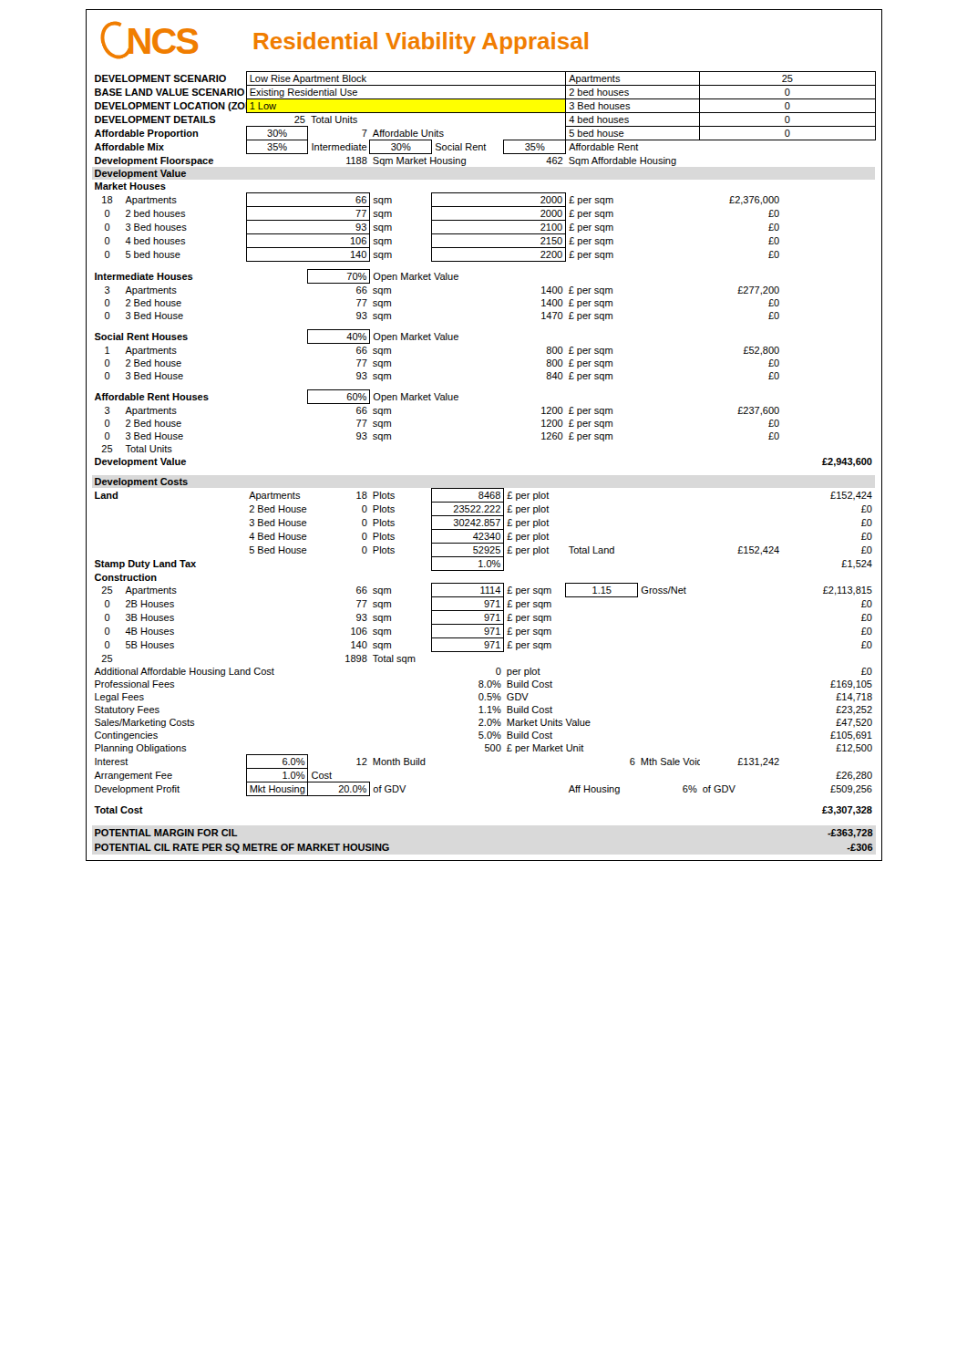NCS
Residential Viability Appraisal
| DEVELOPMENT SCENARIO | Low Rise Apartment Block | Apartments | 25 |
| BASE LAND VALUE SCENARIO | Existing Residential Use | 2 bed houses | 0 |
| DEVELOPMENT LOCATION (ZONE) | 1 Low | 3 Bed houses | 0 |
| DEVELOPMENT DETAILS | 25 | Total Units | 4 bed houses | 0 |
| Affordable Proportion | 30% | 7 | Affordable Units | 5 bed house | 0 |
| Affordable Mix | 35% | Intermediate | 30% | Social Rent | 35% | Affordable Rent |
| Development Floorspace | | 1188 | Sqm Market Housing | 462 | Sqm Affordable Housing |
| Development Value |
| Market Houses | |
| 18 | Apartments | 66 | sqm | 2000 | £ per sqm | £2,376,000 |
| 0 | 2 bed houses | 77 | sqm | 2000 | £ per sqm | £0 |
| 0 | 3 Bed houses | 93 | sqm | 2100 | £ per sqm | £0 |
| 0 | 4 bed houses | 106 | sqm | 2150 | £ per sqm | £0 |
| 0 | 5 bed house | 140 | sqm | 2200 | £ per sqm | £0 |
| Intermediate Houses | 70% | Open Market Value | |
| 3 | Apartments | 66 | sqm | 1400 | £ per sqm | £277,200 |
| 0 | 2 Bed house | 77 | sqm | 1400 | £ per sqm | £0 |
| 0 | 3 Bed House | 93 | sqm | 1470 | £ per sqm | £0 |
| Social Rent Houses | 40% | Open Market Value | |
| 1 | Apartments | 66 | sqm | 800 | £ per sqm | £52,800 |
| 0 | 2 Bed house | 77 | sqm | 800 | £ per sqm | £0 |
| 0 | 3 Bed House | 93 | sqm | 840 | £ per sqm | £0 |
| Affordable Rent Houses | 60% | Open Market Value | |
| 3 | Apartments | 66 | sqm | 1200 | £ per sqm | £237,600 |
| 0 | 2 Bed house | 77 | sqm | 1200 | £ per sqm | £0 |
| 0 | 3 Bed House | 93 | sqm | 1260 | £ per sqm | £0 |
| 25 | Total Units | |
| Development Value | | £2,943,600 |
| Development Costs |
| Land | Apartments | 18 | Plots | 8468 | £ per plot | | £152,424 |
| | 2 Bed House | 0 | Plots | 23522.222 | £ per plot | | £0 |
| | 3 Bed House | 0 | Plots | 30242.857 | £ per plot | | £0 |
| | 4 Bed House | 0 | Plots | 42340 | £ per plot | | £0 |
| | 5 Bed House | 0 | Plots | 52925 | £ per plot | Total Land | £152,424 | £0 |
| Stamp Duty Land Tax | | 1.0% | | £1,524 |
| Construction | |
| 25 | Apartments | 66 | sqm | 1114 | £ per sqm | 1.15 | Gross/Net | £2,113,815 |
| 0 | 2B Houses | 77 | sqm | 971 | £ per sqm | £0 |
| 0 | 3B Houses | 93 | sqm | 971 | £ per sqm | £0 |
| 0 | 4B Houses | 106 | sqm | 971 | £ per sqm | £0 |
| 0 | 5B Houses | 140 | sqm | 971 | £ per sqm | £0 |
| 25 | | 1898 | Total sqm |
| Additional Affordable Housing Land Cost | 0 | per plot | £0 |
| Professional Fees | 8.0% | Build Cost | £169,105 |
| Legal Fees | 0.5% | GDV | £14,718 |
| Statutory Fees | 1.1% | Build Cost | £23,252 |
| Sales/Marketing Costs | 2.0% | Market Units Value | £47,520 |
| Contingencies | 5.0% | Build Cost | £105,691 |
| Planning Obligations | 500 | £ per Market Unit | £12,500 |
| Interest | 6.0% | 12 | Month Build | 6 | Mth Sale Void | £131,242 |
| Arrangement Fee | 1.0% | Cost | £26,280 |
| Development Profit | Mkt Housing | 20.0% | of GDV | | Aff Housing | 6% | of GDV | £509,256 |
| Total Cost | | £3,307,328 |
| POTENTIAL MARGIN FOR CIL | -£363,728 |
| POTENTIAL CIL RATE PER SQ METRE OF MARKET HOUSING | -£306 |